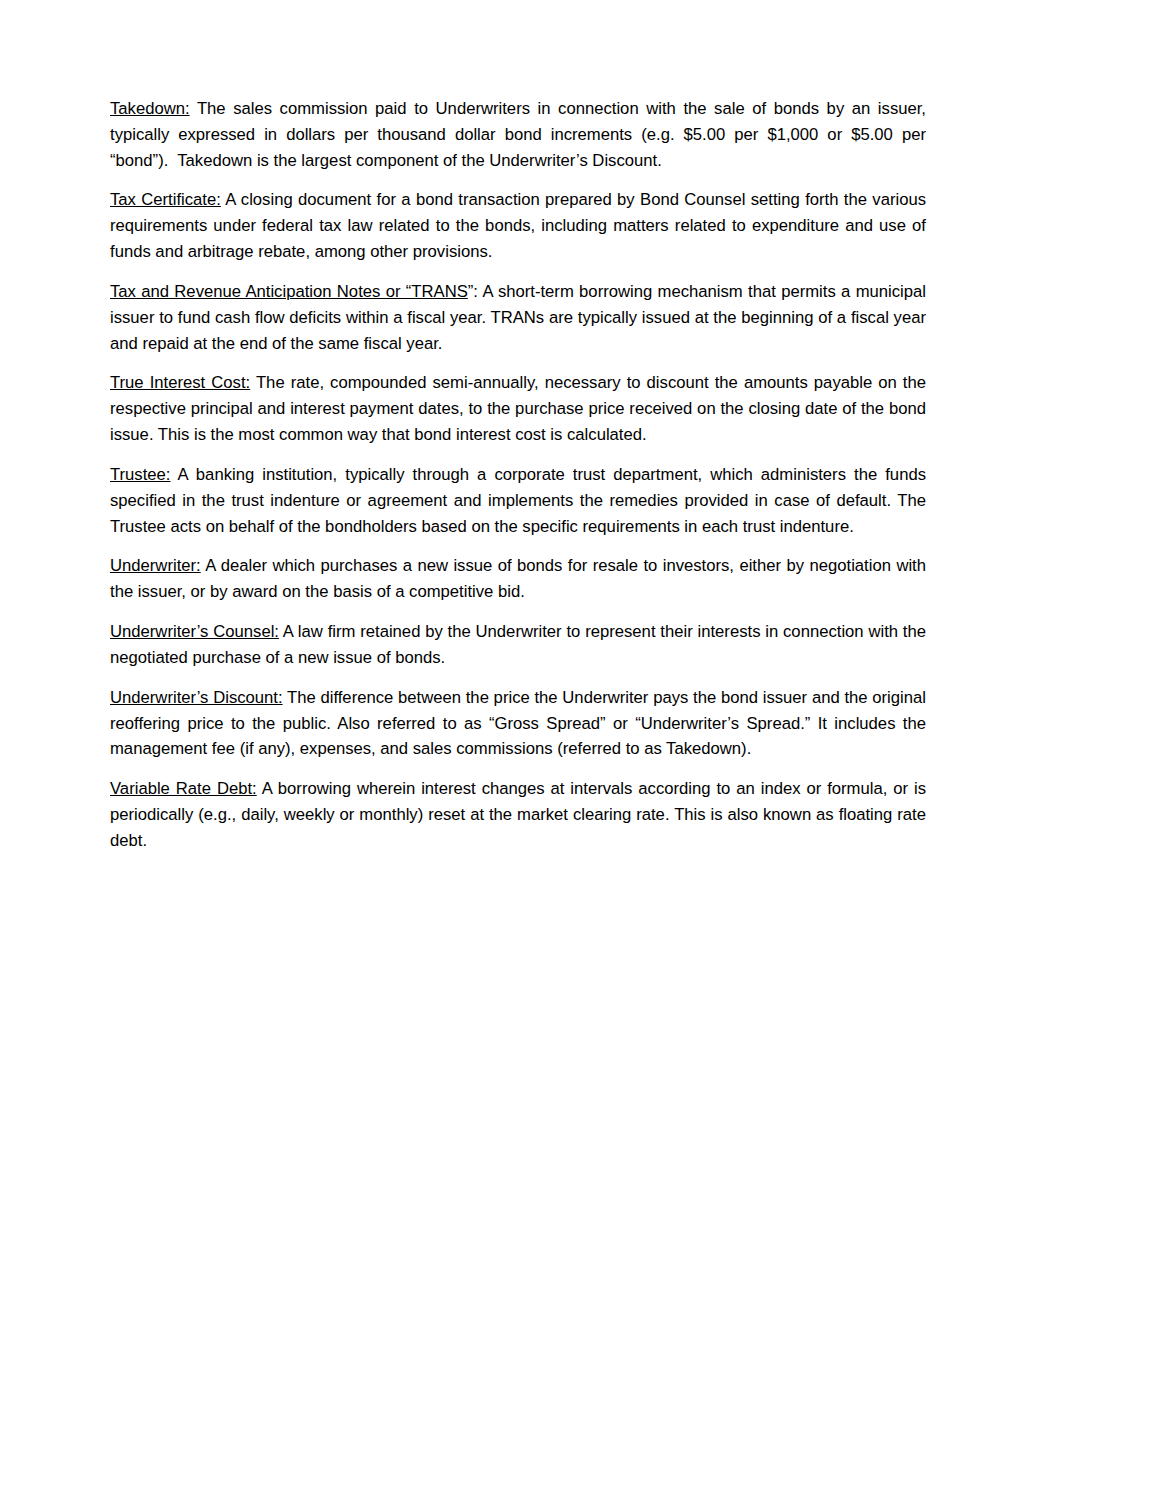Takedown: The sales commission paid to Underwriters in connection with the sale of bonds by an issuer, typically expressed in dollars per thousand dollar bond increments (e.g. $5.00 per $1,000 or $5.00 per “bond”). Takedown is the largest component of the Underwriter’s Discount.
Tax Certificate: A closing document for a bond transaction prepared by Bond Counsel setting forth the various requirements under federal tax law related to the bonds, including matters related to expenditure and use of funds and arbitrage rebate, among other provisions.
Tax and Revenue Anticipation Notes or “TRANS”: A short-term borrowing mechanism that permits a municipal issuer to fund cash flow deficits within a fiscal year. TRANs are typically issued at the beginning of a fiscal year and repaid at the end of the same fiscal year.
True Interest Cost: The rate, compounded semi-annually, necessary to discount the amounts payable on the respective principal and interest payment dates, to the purchase price received on the closing date of the bond issue. This is the most common way that bond interest cost is calculated.
Trustee: A banking institution, typically through a corporate trust department, which administers the funds specified in the trust indenture or agreement and implements the remedies provided in case of default. The Trustee acts on behalf of the bondholders based on the specific requirements in each trust indenture.
Underwriter: A dealer which purchases a new issue of bonds for resale to investors, either by negotiation with the issuer, or by award on the basis of a competitive bid.
Underwriter’s Counsel: A law firm retained by the Underwriter to represent their interests in connection with the negotiated purchase of a new issue of bonds.
Underwriter’s Discount: The difference between the price the Underwriter pays the bond issuer and the original reoffering price to the public. Also referred to as “Gross Spread” or “Underwriter’s Spread.” It includes the management fee (if any), expenses, and sales commissions (referred to as Takedown).
Variable Rate Debt: A borrowing wherein interest changes at intervals according to an index or formula, or is periodically (e.g., daily, weekly or monthly) reset at the market clearing rate. This is also known as floating rate debt.